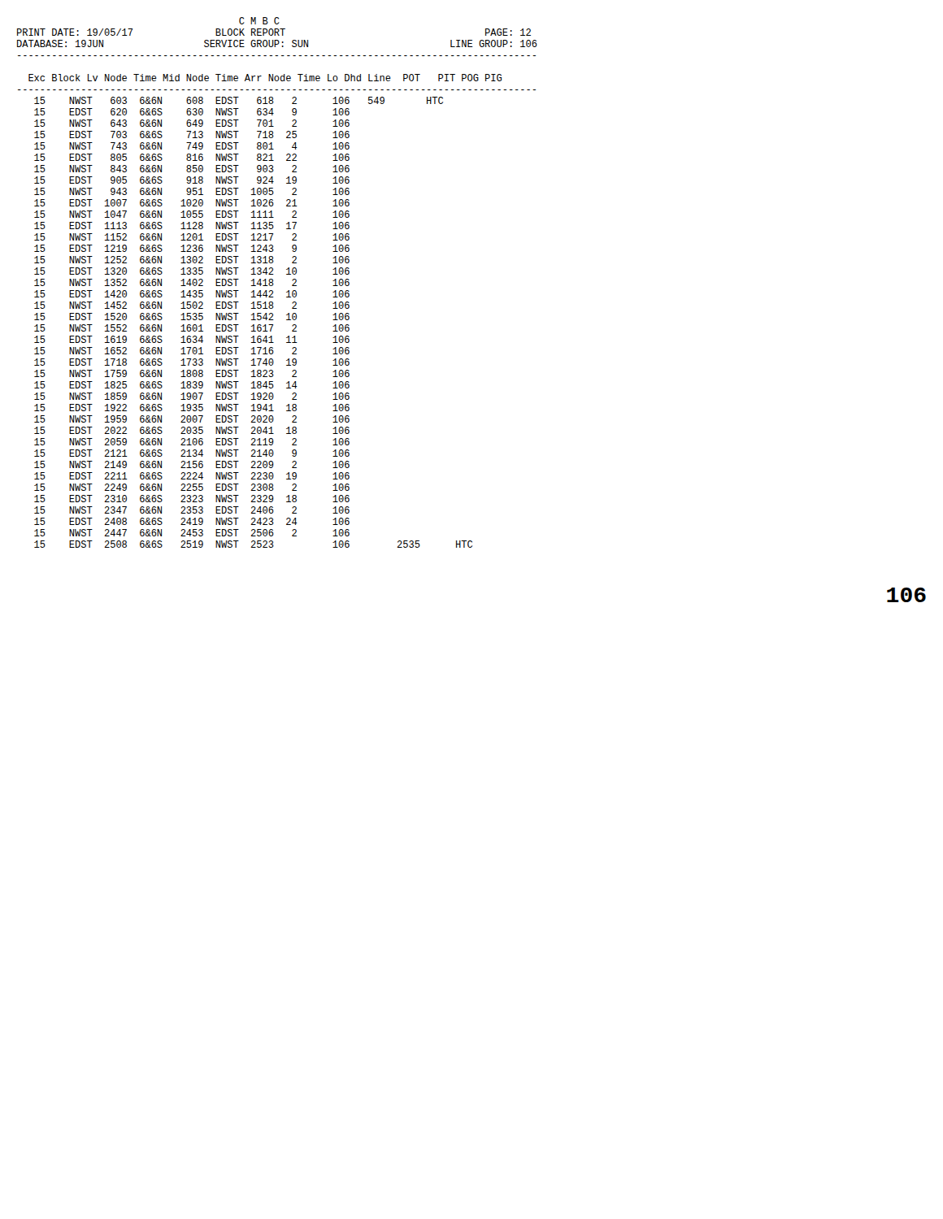C M B C
PRINT DATE: 19/05/17              BLOCK REPORT                                  PAGE: 12
DATABASE: 19JUN                 SERVICE GROUP: SUN                        LINE GROUP: 106
-----------------------------------------------------------------------------------------

  Exc Block Lv Node Time Mid Node Time Arr Node Time Lo Dhd Line  POT   PIT POG PIG
-----------------------------------------------------------------------------------------
   15    NWST   603  6&6N    608  EDST   618   2      106   549       HTC
   15    EDST   620  6&6S    630  NWST   634   9      106
   15    NWST   643  6&6N    649  EDST   701   2      106
   15    EDST   703  6&6S    713  NWST   718  25      106
   15    NWST   743  6&6N    749  EDST   801   4      106
   15    EDST   805  6&6S    816  NWST   821  22      106
   15    NWST   843  6&6N    850  EDST   903   2      106
   15    EDST   905  6&6S    918  NWST   924  19      106
   15    NWST   943  6&6N    951  EDST  1005   2      106
   15    EDST  1007  6&6S   1020  NWST  1026  21      106
   15    NWST  1047  6&6N   1055  EDST  1111   2      106
   15    EDST  1113  6&6S   1128  NWST  1135  17      106
   15    NWST  1152  6&6N   1201  EDST  1217   2      106
   15    EDST  1219  6&6S   1236  NWST  1243   9      106
   15    NWST  1252  6&6N   1302  EDST  1318   2      106
   15    EDST  1320  6&6S   1335  NWST  1342  10      106
   15    NWST  1352  6&6N   1402  EDST  1418   2      106
   15    EDST  1420  6&6S   1435  NWST  1442  10      106
   15    NWST  1452  6&6N   1502  EDST  1518   2      106
   15    EDST  1520  6&6S   1535  NWST  1542  10      106
   15    NWST  1552  6&6N   1601  EDST  1617   2      106
   15    EDST  1619  6&6S   1634  NWST  1641  11      106
   15    NWST  1652  6&6N   1701  EDST  1716   2      106
   15    EDST  1718  6&6S   1733  NWST  1740  19      106
   15    NWST  1759  6&6N   1808  EDST  1823   2      106
   15    EDST  1825  6&6S   1839  NWST  1845  14      106
   15    NWST  1859  6&6N   1907  EDST  1920   2      106
   15    EDST  1922  6&6S   1935  NWST  1941  18      106
   15    NWST  1959  6&6N   2007  EDST  2020   2      106
   15    EDST  2022  6&6S   2035  NWST  2041  18      106
   15    NWST  2059  6&6N   2106  EDST  2119   2      106
   15    EDST  2121  6&6S   2134  NWST  2140   9      106
   15    NWST  2149  6&6N   2156  EDST  2209   2      106
   15    EDST  2211  6&6S   2224  NWST  2230  19      106
   15    NWST  2249  6&6N   2255  EDST  2308   2      106
   15    EDST  2310  6&6S   2323  NWST  2329  18      106
   15    NWST  2347  6&6N   2353  EDST  2406   2      106
   15    EDST  2408  6&6S   2419  NWST  2423  24      106
   15    NWST  2447  6&6N   2453  EDST  2506   2      106
   15    EDST  2508  6&6S   2519  NWST  2523          106        2535      HTC
106